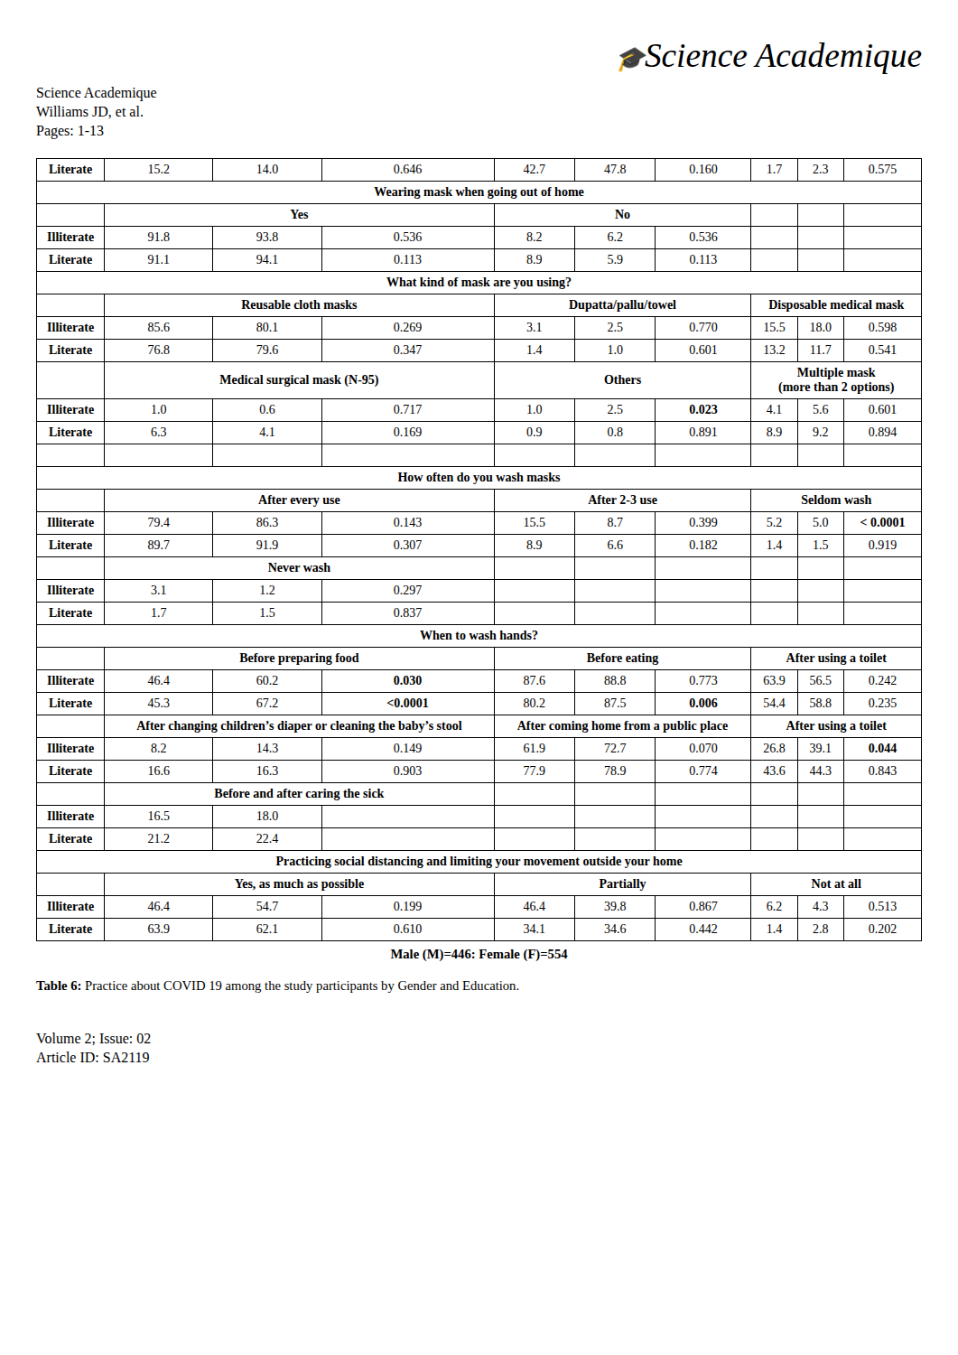🎓Science Academique
Science Academique
Williams JD, et al.
Pages: 1-13
| Literate | 15.2 | 14.0 | 0.646 | 42.7 | 47.8 | 0.160 | 1.7 | 2.3 | 0.575 |
| Wearing mask when going out of home |
| | Yes | No | | | |
| Illiterate | 91.8 | 93.8 | 0.536 | 8.2 | 6.2 | 0.536 | | | |
| Literate | 91.1 | 94.1 | 0.113 | 8.9 | 5.9 | 0.113 | | | |
| What kind of mask are you using? |
| | Reusable cloth masks | Dupatta/pallu/towel | Disposable medical mask |
| Illiterate | 85.6 | 80.1 | 0.269 | 3.1 | 2.5 | 0.770 | 15.5 | 18.0 | 0.598 |
| Literate | 76.8 | 79.6 | 0.347 | 1.4 | 1.0 | 0.601 | 13.2 | 11.7 | 0.541 |
| | Medical surgical mask (N-95) | Others | Multiple mask (more than 2 options) |
| Illiterate | 1.0 | 0.6 | 0.717 | 1.0 | 2.5 | 0.023 | 4.1 | 5.6 | 0.601 |
| Literate | 6.3 | 4.1 | 0.169 | 0.9 | 0.8 | 0.891 | 8.9 | 9.2 | 0.894 |
| How often do you wash masks |
| | After every use | After 2-3 use | Seldom wash |
| Illiterate | 79.4 | 86.3 | 0.143 | 15.5 | 8.7 | 0.399 | 5.2 | 5.0 | < 0.0001 |
| Literate | 89.7 | 91.9 | 0.307 | 8.9 | 6.6 | 0.182 | 1.4 | 1.5 | 0.919 |
| | Never wash | | | | | | |
| Illiterate | 3.1 | 1.2 | 0.297 | | | | | | |
| Literate | 1.7 | 1.5 | 0.837 | | | | | | |
| When to wash hands? |
| | Before preparing food | Before eating | After using a toilet |
| Illiterate | 46.4 | 60.2 | 0.030 | 87.6 | 88.8 | 0.773 | 63.9 | 56.5 | 0.242 |
| Literate | 45.3 | 67.2 | <0.0001 | 80.2 | 87.5 | 0.006 | 54.4 | 58.8 | 0.235 |
| | After changing children’s diaper or cleaning the baby’s stool | After coming home from a public place | After using a toilet |
| Illiterate | 8.2 | 14.3 | 0.149 | 61.9 | 72.7 | 0.070 | 26.8 | 39.1 | 0.044 |
| Literate | 16.6 | 16.3 | 0.903 | 77.9 | 78.9 | 0.774 | 43.6 | 44.3 | 0.843 |
| | Before and after caring the sick | | | | | | |
| Illiterate | 16.5 | 18.0 | | | | | | | |
| Literate | 21.2 | 22.4 | | | | | | | |
| Practicing social distancing and limiting your movement outside your home |
| | Yes, as much as possible | Partially | Not at all |
| Illiterate | 46.4 | 54.7 | 0.199 | 46.4 | 39.8 | 0.867 | 6.2 | 4.3 | 0.513 |
| Literate | 63.9 | 62.1 | 0.610 | 34.1 | 34.6 | 0.442 | 1.4 | 2.8 | 0.202 |
Male (M)=446: Female (F)=554
Table 6: Practice about COVID 19 among the study participants by Gender and Education.
Volume 2; Issue: 02
Article ID: SA2119